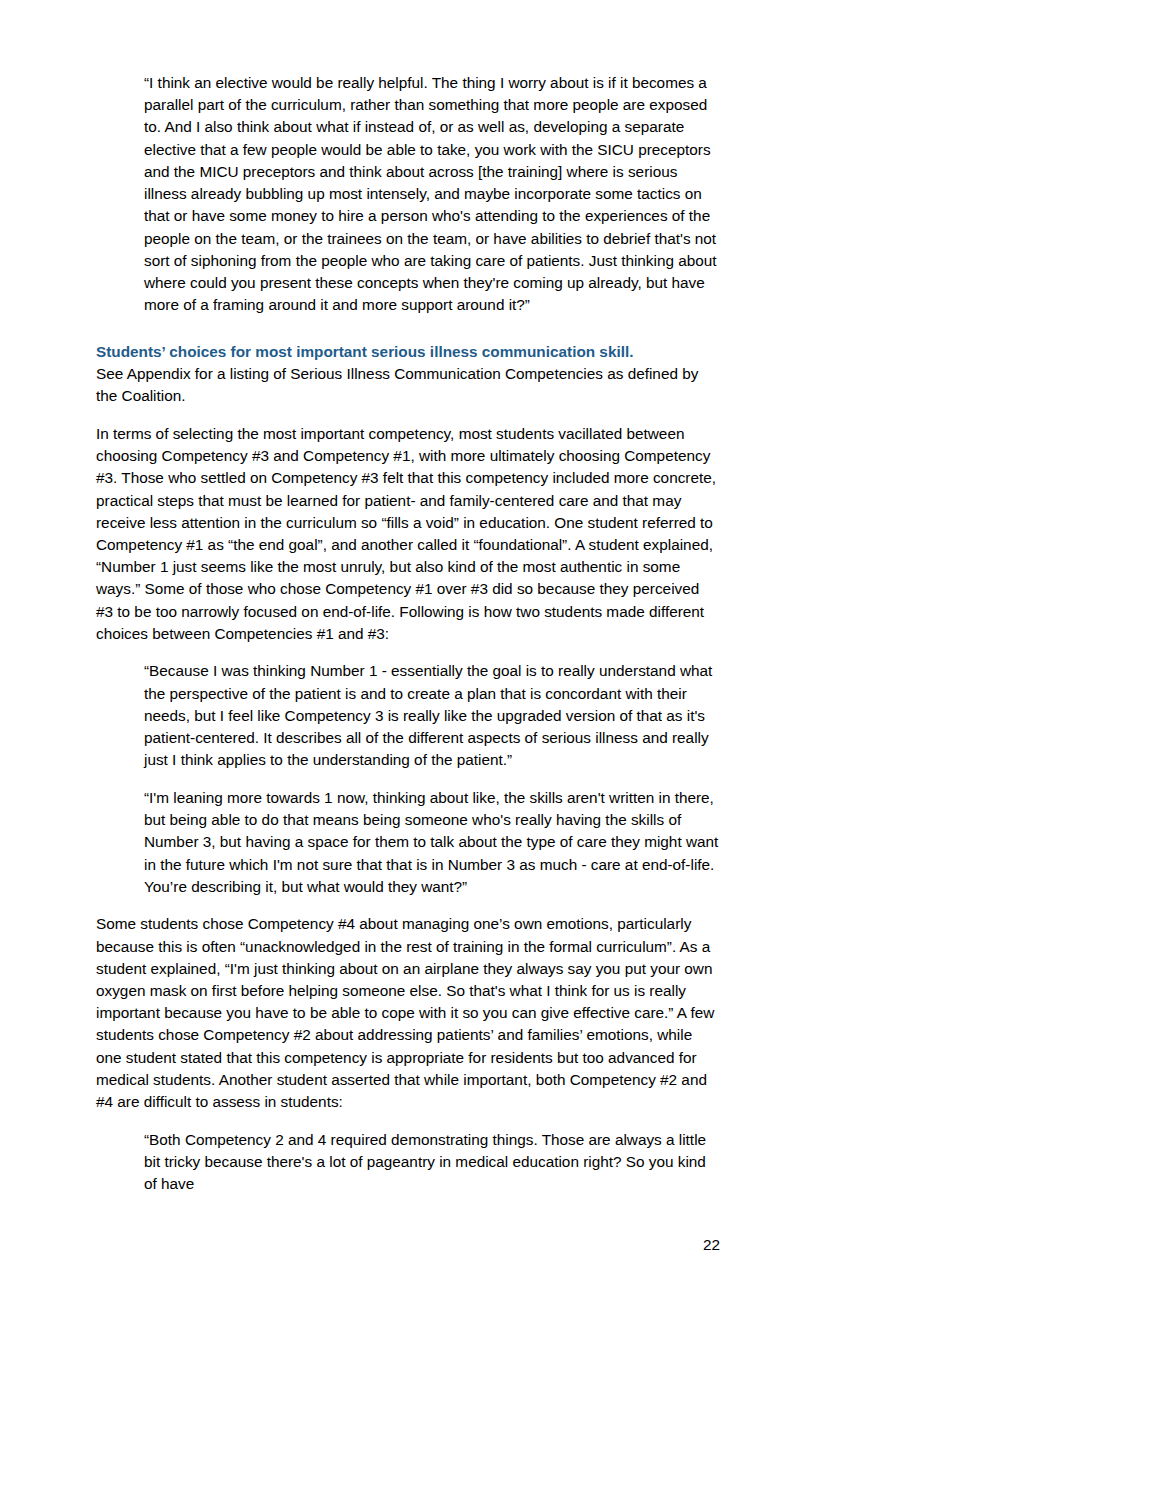“I think an elective would be really helpful. The thing I worry about is if it becomes a parallel part of the curriculum, rather than something that more people are exposed to. And I also think about what if instead of, or as well as, developing a separate elective that a few people would be able to take, you work with the SICU preceptors and the MICU preceptors and think about across [the training] where is serious illness already bubbling up most intensely, and maybe incorporate some tactics on that or have some money to hire a person who's attending to the experiences of the people on the team, or the trainees on the team, or have abilities to debrief that's not sort of siphoning from the people who are taking care of patients. Just thinking about where could you present these concepts when they're coming up already, but have more of a framing around it and more support around it?”
Students’ choices for most important serious illness communication skill.
See Appendix for a listing of Serious Illness Communication Competencies as defined by the Coalition.
In terms of selecting the most important competency, most students vacillated between choosing Competency #3 and Competency #1, with more ultimately choosing Competency #3. Those who settled on Competency #3 felt that this competency included more concrete, practical steps that must be learned for patient- and family-centered care and that may receive less attention in the curriculum so “fills a void” in education. One student referred to Competency #1 as “the end goal”, and another called it “foundational”. A student explained, “Number 1 just seems like the most unruly, but also kind of the most authentic in some ways.” Some of those who chose Competency #1 over #3 did so because they perceived #3 to be too narrowly focused on end-of-life. Following is how two students made different choices between Competencies #1 and #3:
“Because I was thinking Number 1 - essentially the goal is to really understand what the perspective of the patient is and to create a plan that is concordant with their needs, but I feel like Competency 3 is really like the upgraded version of that as it's patient-centered. It describes all of the different aspects of serious illness and really just I think applies to the understanding of the patient.”
“I'm leaning more towards 1 now, thinking about like, the skills aren't written in there, but being able to do that means being someone who's really having the skills of Number 3, but having a space for them to talk about the type of care they might want in the future which I'm not sure that that is in Number 3 as much - care at end-of-life. You’re describing it, but what would they want?”
Some students chose Competency #4 about managing one’s own emotions, particularly because this is often “unacknowledged in the rest of training in the formal curriculum”. As a student explained, “I'm just thinking about on an airplane they always say you put your own oxygen mask on first before helping someone else. So that's what I think for us is really important because you have to be able to cope with it so you can give effective care.” A few students chose Competency #2 about addressing patients’ and families’ emotions, while one student stated that this competency is appropriate for residents but too advanced for medical students. Another student asserted that while important, both Competency #2 and #4 are difficult to assess in students:
“Both Competency 2 and 4 required demonstrating things. Those are always a little bit tricky because there's a lot of pageantry in medical education right? So you kind of have
22